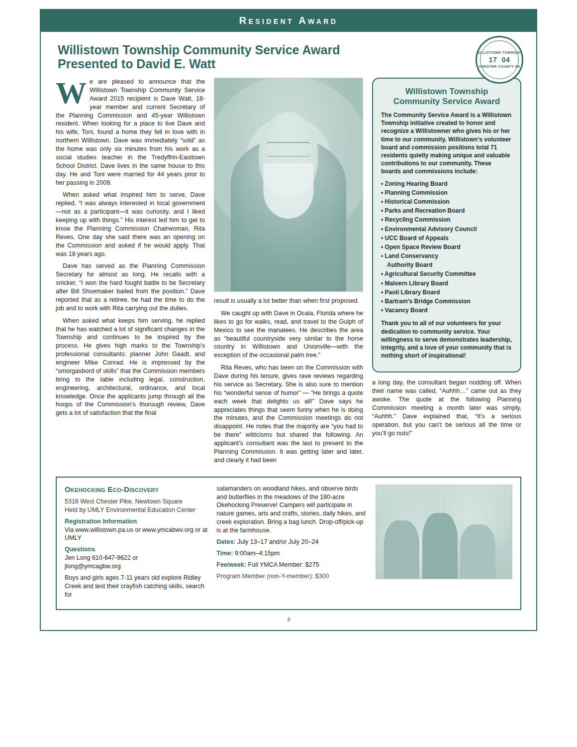Resident Award
WILLISTOWN TOWNSHIP
17 04
CHESTER COUNTY PA
Willistown Township Community Service Award
Presented to David E. Watt
We are pleased to announce that the Willistown Township Community Service Award 2015 recipient is Dave Watt, 18-year member and current Secretary of the Planning Commission and 45-year Willistown resident. When looking for a place to live Dave and his wife, Toni, found a home they fell in love with in northern Willistown. Dave was immediately “sold” as the home was only six minutes from his work as a social studies teacher in the Tredyffrin-Easttown School District. Dave lives in the same house to this day. He and Toni were married for 44 years prior to her passing in 2009.
When asked what inspired him to serve, Dave replied, “I was always interested in local government—not as a participant—it was curiosity, and I liked keeping up with things.” His interest led him to get to know the Planning Commission Chairwoman, Rita Reves. One day she said there was an opening on the Commission and asked if he would apply. That was 18 years ago.
Dave has served as the Planning Commission Secretary for almost as long. He recalls with a snicker, “I won the hard fought battle to be Secretary after Bill Shoemaker bailed from the position.” Dave reported that as a retiree, he had the time to do the job and to work with Rita carrying out the duties.
When asked what keeps him serving, he replied that he has watched a lot of significant changes in the Township and continues to be inspired by the process. He gives high marks to the Township’s professional consultants: planner John Gaadt, and engineer Mike Conrad. He is impressed by the “smorgasbord of skills” that the Commission members bring to the table including legal, construction, engineering, architectural, ordinance, and local knowledge. Once the applicants jump through all the hoops of the Commission’s thorough review, Dave gets a lot of satisfaction that the final
result is usually a lot better than when first proposed.
We caught up with Dave in Ocala, Florida where he likes to go for walks, read, and travel to the Gulph of Mexico to see the manatees. He describes the area as “beautiful countryside very similar to the horse country in Willistown and Unionville—with the exception of the occasional palm tree.”
Rita Reves, who has been on the Commission with Dave during his tenure, gives rave reviews regarding his service as Secretary. She is also sure to mention his “wonderful sense of humor” — “He brings a quote each week that delights us all!” Dave says he appreciates things that seem funny when he is doing the minutes, and the Commission meetings do not disappoint. He notes that the majority are “you had to be there” witticisms but shared the following. An applicant’s consultant was the last to present to the Planning Commission. It was getting later and later, and clearly it had been
Willistown Township
Community Service Award
The Community Service Award is a Willistown Township initiative created to honor and recognize a Willistowner who gives his or her time to our community. Willistown’s volunteer board and commission positions total 71 residents quietly making unique and valuable contributions to our community. These boards and commissions include:
Zoning Hearing Board
Planning Commission
Historical Commission
Parks and Recreation Board
Recycling Commission
Environmental Advisory Council
UCC Board of Appeals
Open Space Review Board
Land Conservancy
Authority Board
Agricultural Security Committee
Malvern Library Board
Paoli Library Board
Bartram’s Bridge Commission
Vacancy Board
Thank you to all of our volunteers for your dedication to community service. Your willingness to serve demonstrates leadership, integrity, and a love of your community that is nothing short of inspirational!
a long day, the consultant began nodding off. When their name was called, “Auhhh…” came out as they awoke. The quote at the following Planning Commission meeting a month later was simply, “Auhhh.” Dave explained that, “It’s a serious operation, but you can’t be serious all the time or you’ll go nuts!”
Okehocking Eco-Discovery
5316 West Chester Pike, Newtown Square
Held by UMLY Environmental Education Center
Registration Information
Via www.willistown.pa.us or www.ymcabwv.org or at UMLY
Questions
Jen Long 610-647-9622 or
jlong@ymcagbw.org
Boys and girls ages 7-11 years old explore Ridley Creek and test their crayfish catching skills, search for
salamanders on woodland hikes, and observe birds and butterflies in the meadows of the 180-acre Okehocking Preserve! Campers will participate in nature games, arts and crafts, stories, daily hikes, and creek exploration. Bring a bag lunch. Drop-off/pick-up is at the farmhouse.
Dates: July 13–17 and/or July 20–24
Time: 9:00am–4:15pm
Fee/week: Full YMCA Member: $275
Program Member (non-Y-member): $300
3